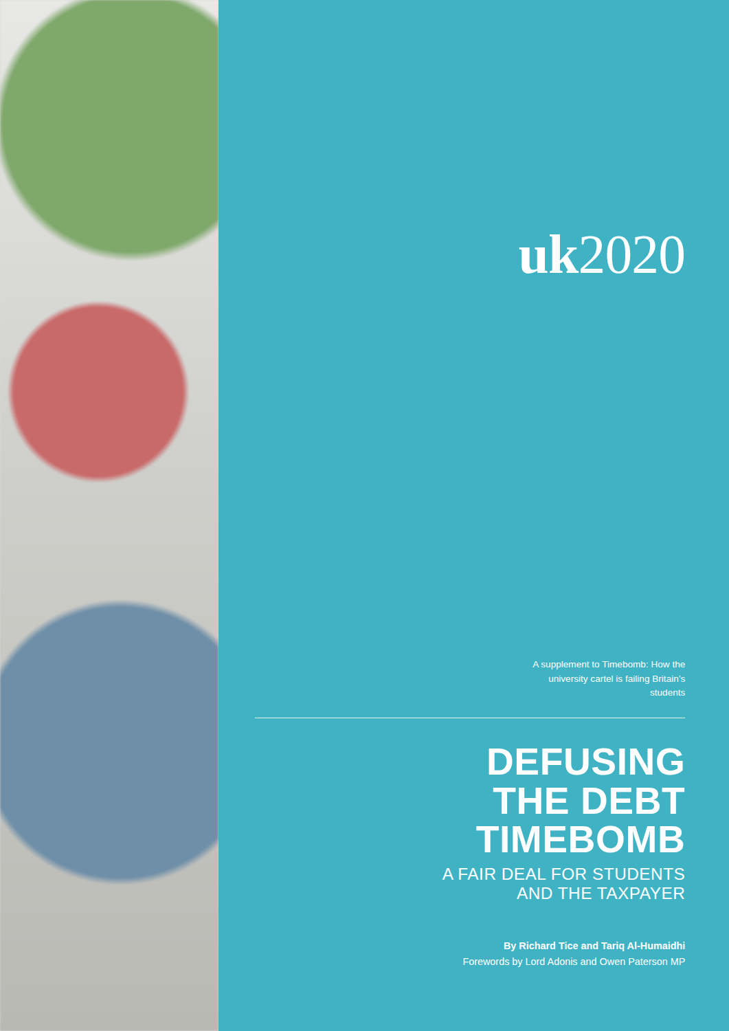uk 2020
A supplement to Timebomb: How the university cartel is failing Britain’s students
Defusing
the Debt
Timebomb
A fair deal for students
and the taxpayer
By Richard Tice and Tariq Al-Humaidhi
Forewords by Lord Adonis and Owen Paterson MP